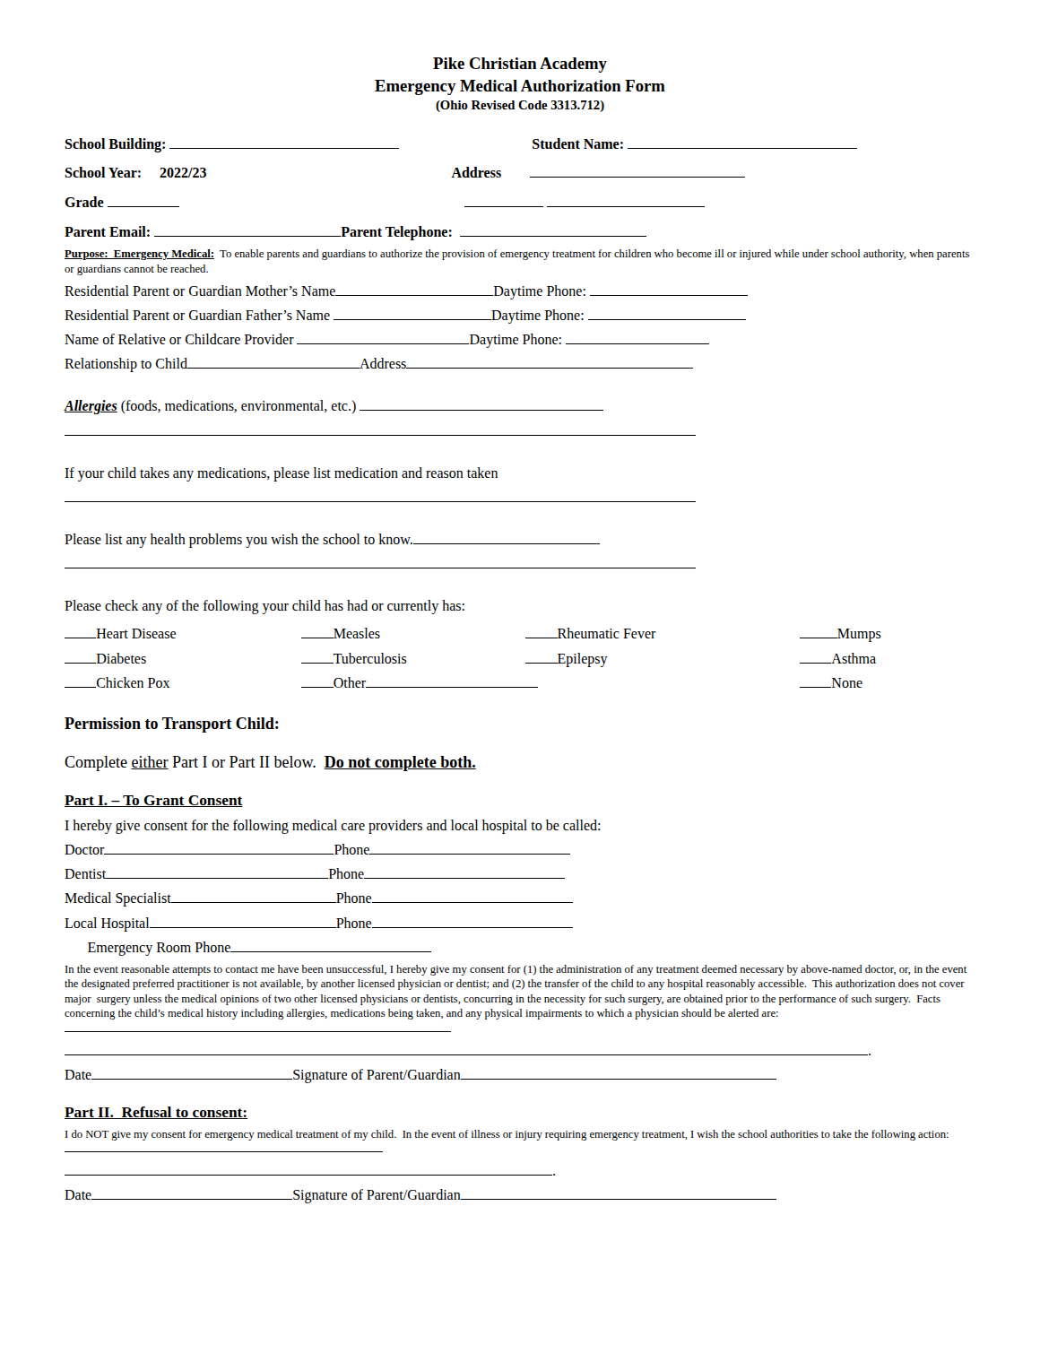Pike Christian Academy
Emergency Medical Authorization Form
(Ohio Revised Code 3313.712)
School Building:
Student Name:
School Year: 2022/23
Address
Grade
Parent Email: Parent Telephone:
Purpose: Emergency Medical: To enable parents and guardians to authorize the provision of emergency treatment for children who become ill or injured while under school authority, when parents or guardians cannot be reached.
Residential Parent or Guardian Mother’s Name Daytime Phone:
Residential Parent or Guardian Father’s Name Daytime Phone:
Name of Relative or Childcare Provider Daytime Phone:
Relationship to Child Address
Allergies (foods, medications, environmental, etc.)
If your child takes any medications, please list medication and reason taken
Please list any health problems you wish the school to know.
Please check any of the following your child has had or currently has:
| Heart Disease | Measles | Rheumatic Fever | Mumps |
| Diabetes | Tuberculosis | Epilepsy | Asthma |
| Chicken Pox | Other | None |
Permission to Transport Child:
Complete either Part I or Part II below. Do not complete both.
Part I. – To Grant Consent
I hereby give consent for the following medical care providers and local hospital to be called:
Doctor Phone
Dentist Phone
Medical Specialist Phone
Local Hospital Phone
Emergency Room Phone
In the event reasonable attempts to contact me have been unsuccessful, I hereby give my consent for (1) the administration of any treatment deemed necessary by above-named doctor, or, in the event the designated preferred practitioner is not available, by another licensed physician or dentist; and (2) the transfer of the child to any hospital reasonably accessible. This authorization does not cover major surgery unless the medical opinions of two other licensed physicians or dentists, concurring in the necessity for such surgery, are obtained prior to the performance of such surgery. Facts concerning the child’s medical history including allergies, medications being taken, and any physical impairments to which a physician should be alerted are:
.
Date Signature of Parent/Guardian
Part II. Refusal to consent:
I do NOT give my consent for emergency medical treatment of my child. In the event of illness or injury requiring emergency treatment, I wish the school authorities to take the following action:
.
Date Signature of Parent/Guardian